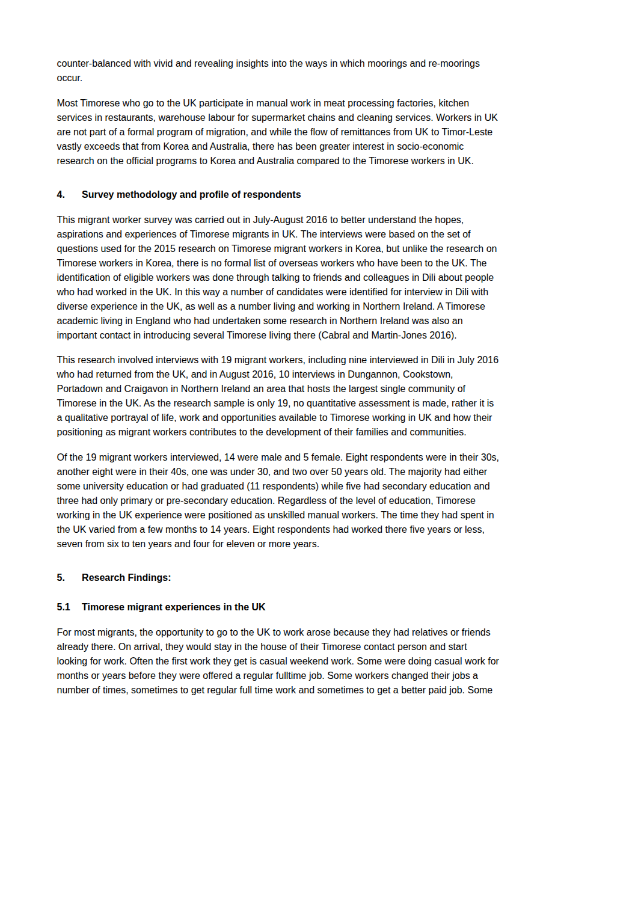counter-balanced with vivid and revealing insights into the ways in which moorings and re-moorings occur.
Most Timorese who go to the UK participate in manual work in meat processing factories, kitchen services in restaurants, warehouse labour for supermarket chains and cleaning services. Workers in UK are not part of a formal program of migration, and while the flow of remittances from UK to Timor-Leste vastly exceeds that from Korea and Australia, there has been greater interest in socio-economic research on the official programs to Korea and Australia compared to the Timorese workers in UK.
4. Survey methodology and profile of respondents
This migrant worker survey was carried out in July-August 2016 to better understand the hopes, aspirations and experiences of Timorese migrants in UK. The interviews were based on the set of questions used for the 2015 research on Timorese migrant workers in Korea, but unlike the research on Timorese workers in Korea, there is no formal list of overseas workers who have been to the UK. The identification of eligible workers was done through talking to friends and colleagues in Dili about people who had worked in the UK. In this way a number of candidates were identified for interview in Dili with diverse experience in the UK, as well as a number living and working in Northern Ireland. A Timorese academic living in England who had undertaken some research in Northern Ireland was also an important contact in introducing several Timorese living there (Cabral and Martin-Jones 2016).
This research involved interviews with 19 migrant workers, including nine interviewed in Dili in July 2016 who had returned from the UK, and in August 2016, 10 interviews in Dungannon, Cookstown, Portadown and Craigavon in Northern Ireland an area that hosts the largest single community of Timorese in the UK. As the research sample is only 19, no quantitative assessment is made, rather it is a qualitative portrayal of life, work and opportunities available to Timorese working in UK and how their positioning as migrant workers contributes to the development of their families and communities.
Of the 19 migrant workers interviewed, 14 were male and 5 female. Eight respondents were in their 30s, another eight were in their 40s, one was under 30, and two over 50 years old. The majority had either some university education or had graduated (11 respondents) while five had secondary education and three had only primary or pre-secondary education. Regardless of the level of education, Timorese working in the UK experience were positioned as unskilled manual workers. The time they had spent in the UK varied from a few months to 14 years. Eight respondents had worked there five years or less, seven from six to ten years and four for eleven or more years.
5. Research Findings:
5.1 Timorese migrant experiences in the UK
For most migrants, the opportunity to go to the UK to work arose because they had relatives or friends already there. On arrival, they would stay in the house of their Timorese contact person and start looking for work. Often the first work they get is casual weekend work. Some were doing casual work for months or years before they were offered a regular fulltime job. Some workers changed their jobs a number of times, sometimes to get regular full time work and sometimes to get a better paid job. Some